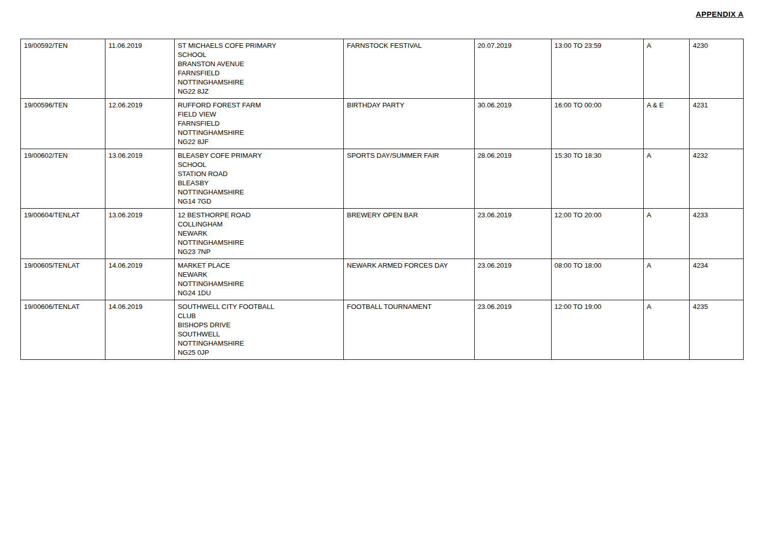APPENDIX A
| 19/00592/TEN | 11.06.2019 | ST MICHAELS COFE PRIMARY SCHOOL BRANSTON AVENUE FARNSFIELD NOTTINGHAMSHIRE NG22 8JZ | FARNSTOCK FESTIVAL | 20.07.2019 | 13:00 TO 23:59 | A | 4230 |
| 19/00596/TEN | 12.06.2019 | RUFFORD FOREST FARM FIELD VIEW FARNSFIELD NOTTINGHAMSHIRE NG22 8JF | BIRTHDAY PARTY | 30.06.2019 | 16:00 TO 00:00 | A & E | 4231 |
| 19/00602/TEN | 13.06.2019 | BLEASBY COFE PRIMARY SCHOOL STATION ROAD BLEASBY NOTTINGHAMSHIRE NG14 7GD | SPORTS DAY/SUMMER FAIR | 28.06.2019 | 15:30 TO 18:30 | A | 4232 |
| 19/00604/TENLAT | 13.06.2019 | 12 BESTHORPE ROAD COLLINGHAM NEWARK NOTTINGHAMSHIRE NG23 7NP | BREWERY OPEN BAR | 23.06.2019 | 12:00 TO 20:00 | A | 4233 |
| 19/00605/TENLAT | 14.06.2019 | MARKET PLACE NEWARK NOTTINGHAMSHIRE NG24 1DU | NEWARK ARMED FORCES DAY | 23.06.2019 | 08:00 TO 18:00 | A | 4234 |
| 19/00606/TENLAT | 14.06.2019 | SOUTHWELL CITY FOOTBALL CLUB BISHOPS DRIVE SOUTHWELL NOTTINGHAMSHIRE NG25 0JP | FOOTBALL TOURNAMENT | 23.06.2019 | 12:00 TO 19:00 | A | 4235 |